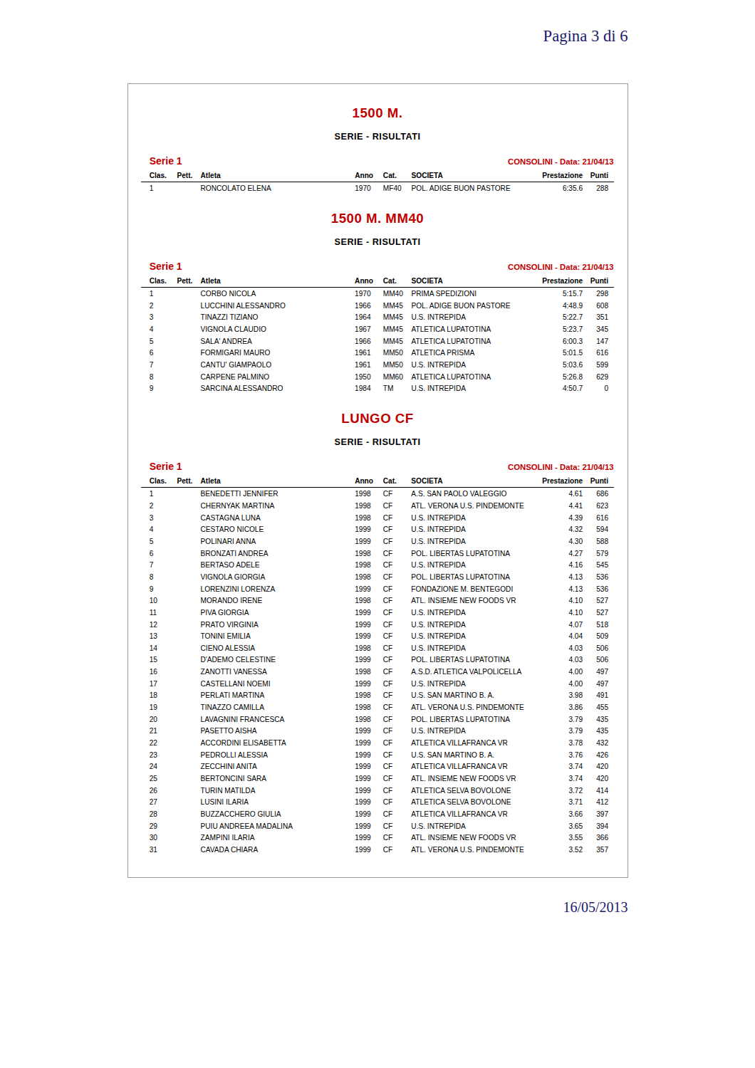Pagina 3 di 6
1500 M.
SERIE - RISULTATI
Serie 1 CONSOLINI - Data: 21/04/13
| Clas. | Pett. | Atleta | Anno | Cat. | SOCIETA | Prestazione | Punti |
| --- | --- | --- | --- | --- | --- | --- | --- |
| 1 | | RONCOLATO ELENA | 1970 | MF40 | POL. ADIGE BUON PASTORE | 6:35.6 | 288 |
1500 M. MM40
SERIE - RISULTATI
Serie 1 CONSOLINI - Data: 21/04/13
| Clas. | Pett. | Atleta | Anno | Cat. | SOCIETA | Prestazione | Punti |
| --- | --- | --- | --- | --- | --- | --- | --- |
| 1 | | CORBO NICOLA | 1970 | MM40 | PRIMA SPEDIZIONI | 5:15.7 | 298 |
| 2 | | LUCCHINI ALESSANDRO | 1966 | MM45 | POL. ADIGE BUON PASTORE | 4:48.9 | 608 |
| 3 | | TINAZZI TIZIANO | 1964 | MM45 | U.S. INTREPIDA | 5:22.7 | 351 |
| 4 | | VIGNOLA CLAUDIO | 1967 | MM45 | ATLETICA LUPATOTINA | 5:23.7 | 345 |
| 5 | | SALA' ANDREA | 1966 | MM45 | ATLETICA LUPATOTINA | 6:00.3 | 147 |
| 6 | | FORMIGARI MAURO | 1961 | MM50 | ATLETICA PRISMA | 5:01.5 | 616 |
| 7 | | CANTU' GIAMPAOLO | 1961 | MM50 | U.S. INTREPIDA | 5:03.6 | 599 |
| 8 | | CARPENE PALMINO | 1950 | MM60 | ATLETICA LUPATOTINA | 5:26.8 | 629 |
| 9 | | SARCINA ALESSANDRO | 1984 | TM | U.S. INTREPIDA | 4:50.7 | 0 |
LUNGO CF
SERIE - RISULTATI
Serie 1 CONSOLINI - Data: 21/04/13
| Clas. | Pett. | Atleta | Anno | Cat. | SOCIETA | Prestazione | Punti |
| --- | --- | --- | --- | --- | --- | --- | --- |
| 1 | | BENEDETTI JENNIFER | 1998 | CF | A.S. SAN PAOLO VALEGGIO | 4.61 | 686 |
| 2 | | CHERNYAK MARTINA | 1998 | CF | ATL. VERONA U.S. PINDEMONTE | 4.41 | 623 |
| 3 | | CASTAGNA LUNA | 1998 | CF | U.S. INTREPIDA | 4.39 | 616 |
| 4 | | CESTARO NICOLE | 1999 | CF | U.S. INTREPIDA | 4.32 | 594 |
| 5 | | POLINARI ANNA | 1999 | CF | U.S. INTREPIDA | 4.30 | 588 |
| 6 | | BRONZATI ANDREA | 1998 | CF | POL. LIBERTAS LUPATOTINA | 4.27 | 579 |
| 7 | | BERTASO ADELE | 1998 | CF | U.S. INTREPIDA | 4.16 | 545 |
| 8 | | VIGNOLA GIORGIA | 1998 | CF | POL. LIBERTAS LUPATOTINA | 4.13 | 536 |
| 9 | | LORENZINI LORENZA | 1999 | CF | FONDAZIONE M. BENTEGODI | 4.13 | 536 |
| 10 | | MORANDO IRENE | 1998 | CF | ATL. INSIEME NEW FOODS VR | 4.10 | 527 |
| 11 | | PIVA GIORGIA | 1999 | CF | U.S. INTREPIDA | 4.10 | 527 |
| 12 | | PRATO VIRGINIA | 1999 | CF | U.S. INTREPIDA | 4.07 | 518 |
| 13 | | TONINI EMILIA | 1999 | CF | U.S. INTREPIDA | 4.04 | 509 |
| 14 | | CIENO ALESSIA | 1998 | CF | U.S. INTREPIDA | 4.03 | 506 |
| 15 | | D'ADEMO CELESTINE | 1999 | CF | POL. LIBERTAS LUPATOTINA | 4.03 | 506 |
| 16 | | ZANOTTI VANESSA | 1998 | CF | A.S.D. ATLETICA VALPOLICELLA | 4.00 | 497 |
| 17 | | CASTELLANI NOEMI | 1999 | CF | U.S. INTREPIDA | 4.00 | 497 |
| 18 | | PERLATI MARTINA | 1998 | CF | U.S. SAN MARTINO B. A. | 3.98 | 491 |
| 19 | | TINAZZO CAMILLA | 1998 | CF | ATL. VERONA U.S. PINDEMONTE | 3.86 | 455 |
| 20 | | LAVAGNINI FRANCESCA | 1998 | CF | POL. LIBERTAS LUPATOTINA | 3.79 | 435 |
| 21 | | PASETTO AISHA | 1999 | CF | U.S. INTREPIDA | 3.79 | 435 |
| 22 | | ACCORDINI ELISABETTA | 1999 | CF | ATLETICA VILLAFRANCA VR | 3.78 | 432 |
| 23 | | PEDROLLI ALESSIA | 1999 | CF | U.S. SAN MARTINO B. A. | 3.76 | 426 |
| 24 | | ZECCHINI ANITA | 1999 | CF | ATLETICA VILLAFRANCA VR | 3.74 | 420 |
| 25 | | BERTONCINI SARA | 1999 | CF | ATL. INSIEME NEW FOODS VR | 3.74 | 420 |
| 26 | | TURIN MATILDA | 1999 | CF | ATLETICA SELVA BOVOLONE | 3.72 | 414 |
| 27 | | LUSINI ILARIA | 1999 | CF | ATLETICA SELVA BOVOLONE | 3.71 | 412 |
| 28 | | BUZZACCHERO GIULIA | 1999 | CF | ATLETICA VILLAFRANCA VR | 3.66 | 397 |
| 29 | | PUIU ANDREEA MADALINA | 1999 | CF | U.S. INTREPIDA | 3.65 | 394 |
| 30 | | ZAMPINI ILARIA | 1999 | CF | ATL. INSIEME NEW FOODS VR | 3.55 | 366 |
| 31 | | CAVADA CHIARA | 1999 | CF | ATL. VERONA U.S. PINDEMONTE | 3.52 | 357 |
16/05/2013